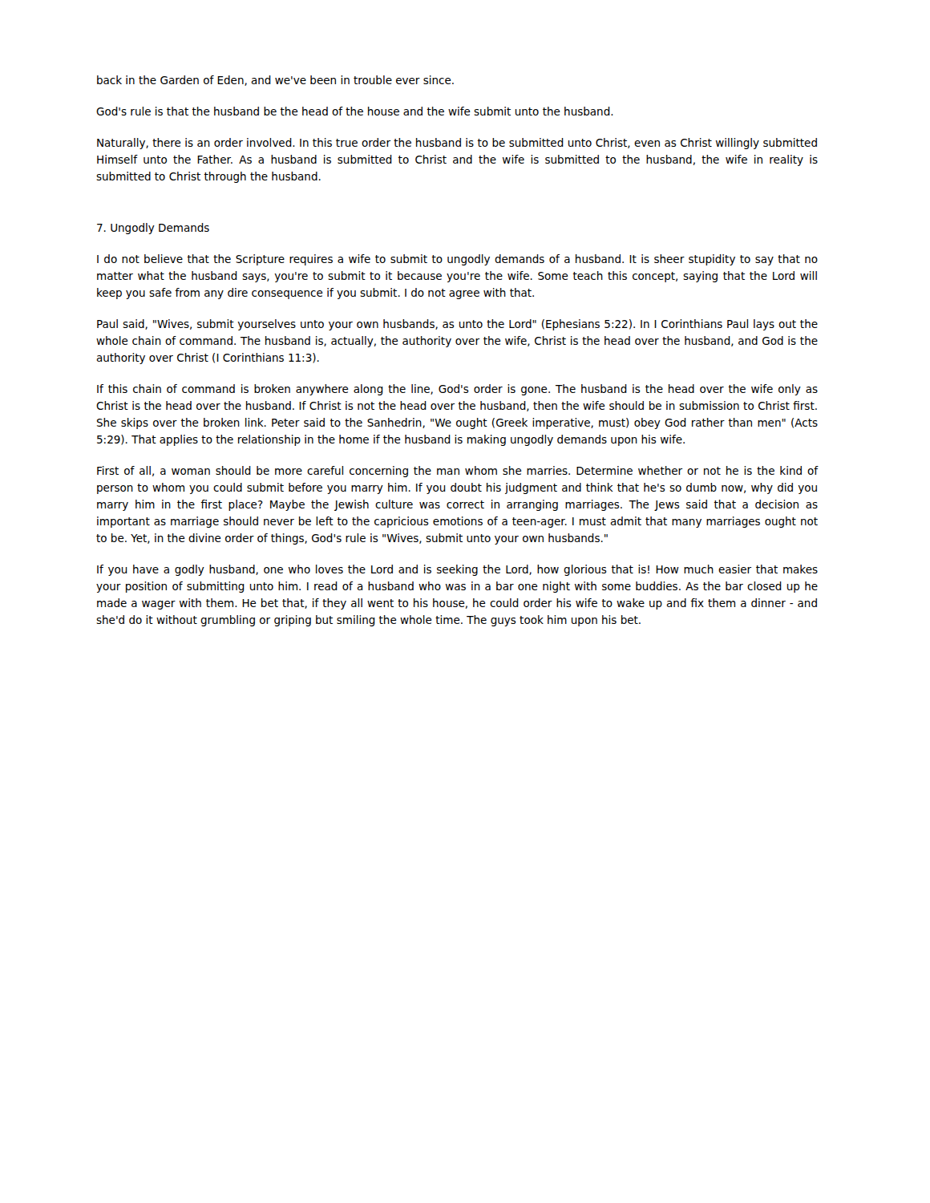back in the Garden of Eden, and we've been in trouble ever since.
God's rule is that the husband be the head of the house and the wife submit unto the husband.
Naturally, there is an order involved. In this true order the husband is to be submitted unto Christ, even as Christ willingly submitted Himself unto the Father. As a husband is submitted to Christ and the wife is submitted to the husband, the wife in reality is submitted to Christ through the husband.
7. Ungodly Demands
I do not believe that the Scripture requires a wife to submit to ungodly demands of a husband. It is sheer stupidity to say that no matter what the husband says, you're to submit to it because you're the wife. Some teach this concept, saying that the Lord will keep you safe from any dire consequence if you submit. I do not agree with that.
Paul said, "Wives, submit yourselves unto your own husbands, as unto the Lord" (Ephesians 5:22). In I Corinthians Paul lays out the whole chain of command. The husband is, actually, the authority over the wife, Christ is the head over the husband, and God is the authority over Christ (I Corinthians 11:3).
If this chain of command is broken anywhere along the line, God's order is gone. The husband is the head over the wife only as Christ is the head over the husband. If Christ is not the head over the husband, then the wife should be in submission to Christ first. She skips over the broken link. Peter said to the Sanhedrin, "We ought (Greek imperative, must) obey God rather than men" (Acts 5:29). That applies to the relationship in the home if the husband is making ungodly demands upon his wife.
First of all, a woman should be more careful concerning the man whom she marries. Determine whether or not he is the kind of person to whom you could submit before you marry him. If you doubt his judgment and think that he's so dumb now, why did you marry him in the first place? Maybe the Jewish culture was correct in arranging marriages. The Jews said that a decision as important as marriage should never be left to the capricious emotions of a teen-ager. I must admit that many marriages ought not to be. Yet, in the divine order of things, God's rule is "Wives, submit unto your own husbands."
If you have a godly husband, one who loves the Lord and is seeking the Lord, how glorious that is! How much easier that makes your position of submitting unto him. I read of a husband who was in a bar one night with some buddies. As the bar closed up he made a wager with them. He bet that, if they all went to his house, he could order his wife to wake up and fix them a dinner - and she'd do it without grumbling or griping but smiling the whole time. The guys took him upon his bet.